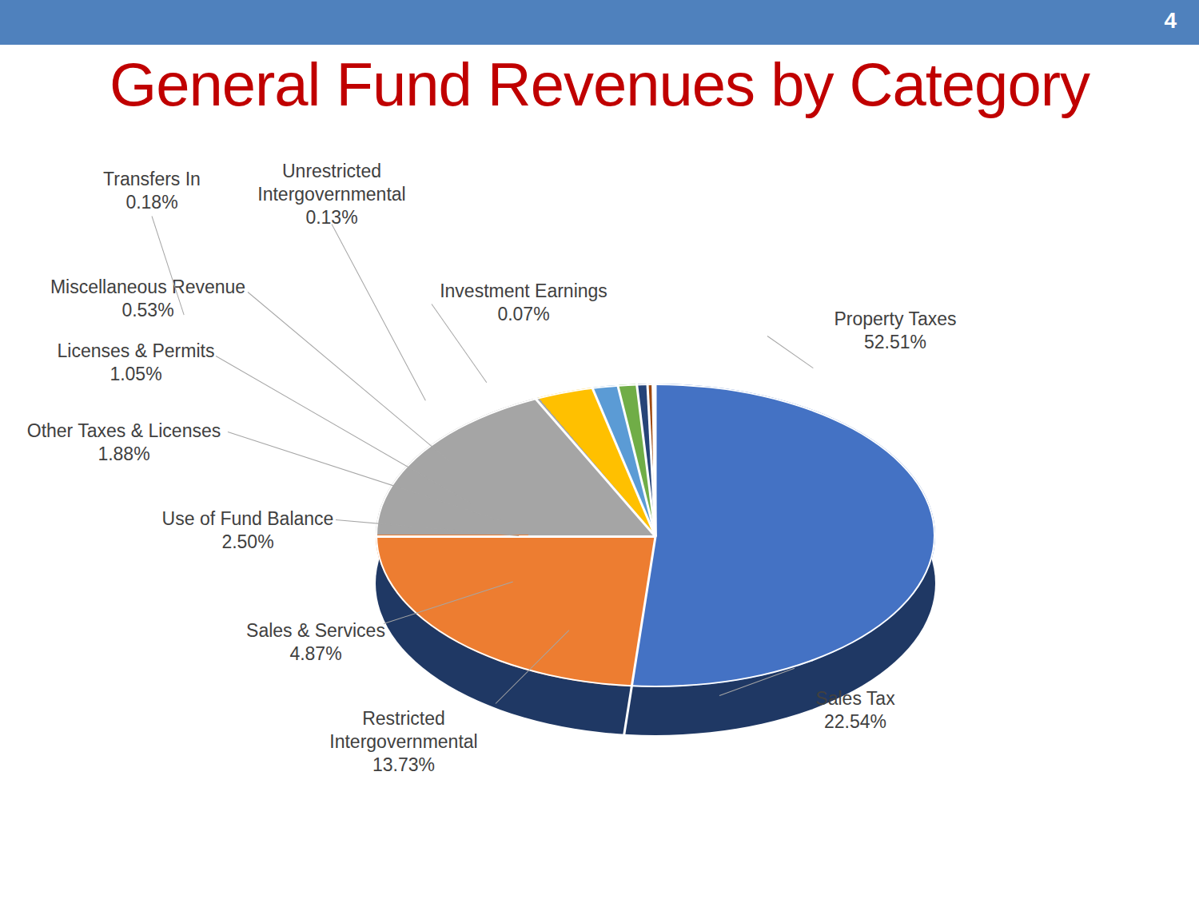4
General Fund Revenues by Category
Transfers In
0.18%
Unrestricted
Intergovernmental
0.13%
Investment Earnings
0.07%
Property Taxes
52.51%
Miscellaneous Revenue
0.53%
Licenses & Permits
1.05%
Other Taxes & Licenses
1.88%
Use of Fund Balance
2.50%
Sales & Services
4.87%
Restricted
Intergovernmental
13.73%
Sales Tax
22.54%